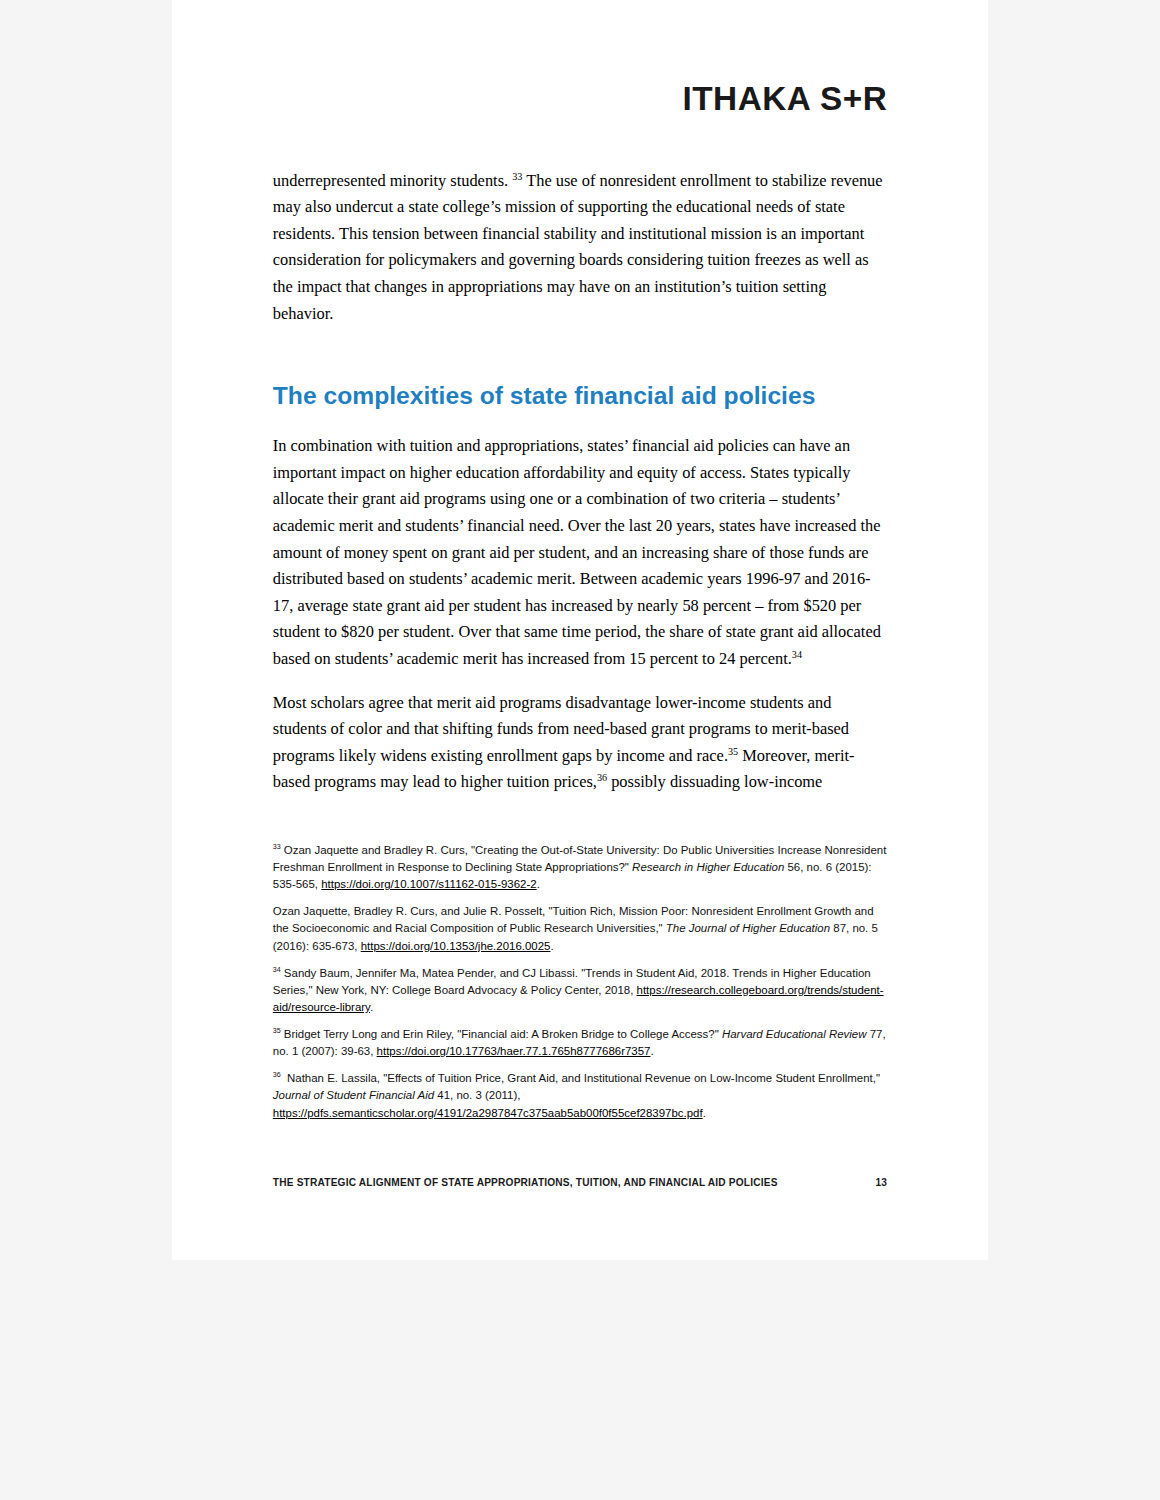ITHAKA S+R
underrepresented minority students. 33 The use of nonresident enrollment to stabilize revenue may also undercut a state college’s mission of supporting the educational needs of state residents. This tension between financial stability and institutional mission is an important consideration for policymakers and governing boards considering tuition freezes as well as the impact that changes in appropriations may have on an institution’s tuition setting behavior.
The complexities of state financial aid policies
In combination with tuition and appropriations, states’ financial aid policies can have an important impact on higher education affordability and equity of access. States typically allocate their grant aid programs using one or a combination of two criteria – students’ academic merit and students’ financial need. Over the last 20 years, states have increased the amount of money spent on grant aid per student, and an increasing share of those funds are distributed based on students’ academic merit. Between academic years 1996-97 and 2016-17, average state grant aid per student has increased by nearly 58 percent – from $520 per student to $820 per student. Over that same time period, the share of state grant aid allocated based on students’ academic merit has increased from 15 percent to 24 percent.34
Most scholars agree that merit aid programs disadvantage lower-income students and students of color and that shifting funds from need-based grant programs to merit-based programs likely widens existing enrollment gaps by income and race.35 Moreover, merit-based programs may lead to higher tuition prices,36 possibly dissuading low-income
33 Ozan Jaquette and Bradley R. Curs, "Creating the Out-of-State University: Do Public Universities Increase Nonresident Freshman Enrollment in Response to Declining State Appropriations?" Research in Higher Education 56, no. 6 (2015): 535-565, https://doi.org/10.1007/s11162-015-9362-2.
Ozan Jaquette, Bradley R. Curs, and Julie R. Posselt, "Tuition Rich, Mission Poor: Nonresident Enrollment Growth and the Socioeconomic and Racial Composition of Public Research Universities," The Journal of Higher Education 87, no. 5 (2016): 635-673, https://doi.org/10.1353/jhe.2016.0025.
34 Sandy Baum, Jennifer Ma, Matea Pender, and CJ Libassi. "Trends in Student Aid, 2018. Trends in Higher Education Series," New York, NY: College Board Advocacy & Policy Center, 2018, https://research.collegeboard.org/trends/student-aid/resource-library.
35 Bridget Terry Long and Erin Riley, "Financial aid: A Broken Bridge to College Access?" Harvard Educational Review 77, no. 1 (2007): 39-63, https://doi.org/10.17763/haer.77.1.765h8777686r7357.
36 Nathan E. Lassila, "Effects of Tuition Price, Grant Aid, and Institutional Revenue on Low-Income Student Enrollment," Journal of Student Financial Aid 41, no. 3 (2011), https://pdfs.semanticscholar.org/4191/2a2987847c375aab5ab00f0f55cef28397bc.pdf.
The strategic alignment of state appropriations, tuition, and financial aid policies 13